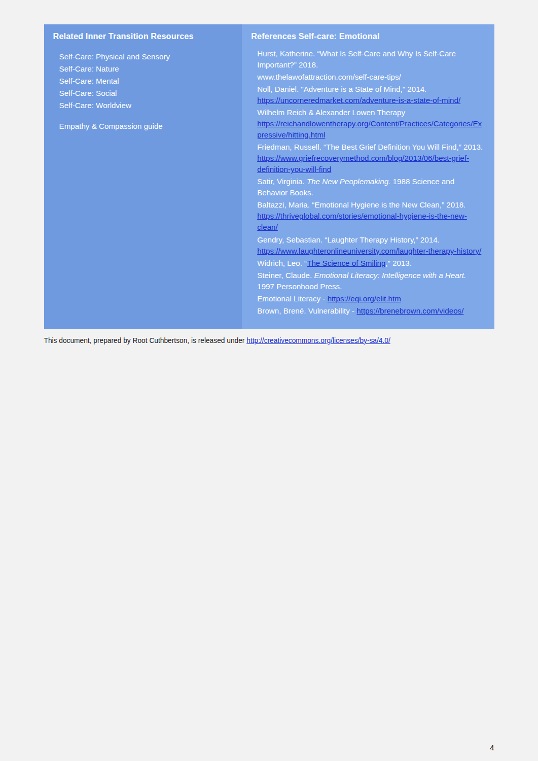Related Inner Transition Resources
Self-Care: Physical and Sensory
Self-Care: Nature
Self-Care: Mental
Self-Care: Social
Self-Care: Worldview
Empathy & Compassion guide
References Self-care: Emotional
Hurst, Katherine. “What Is Self-Care and Why Is Self-Care Important?” 2018.
www.thelawofattraction.com/self-care-tips/
Noll, Daniel. "Adventure is a State of Mind," 2014. https://uncorneredmarket.com/adventure-is-a-state-of-mind/
Wilhelm Reich & Alexander Lowen Therapy https://reichandlowentherapy.org/Content/Practices/Categories/Expressive/hitting.html
Friedman, Russell. “The Best Grief Definition You Will Find,” 2013. https://www.griefrecoverymethod.com/blog/2013/06/best-grief-definition-you-will-find
Satir, Virginia. The New Peoplemaking. 1988 Science and Behavior Books.
Baltazzi, Maria. “Emotional Hygiene is the New Clean,” 2018. https://thriveglobal.com/stories/emotional-hygiene-is-the-new-clean/
Gendry, Sebastian. “Laughter Therapy History,” 2014. https://www.laughteronlineuniversity.com/laughter-therapy-history/
Widrich, Leo. “The Science of Smiling,” 2013.
Steiner, Claude. Emotional Literacy: Intelligence with a Heart. 1997 Personhood Press.
Emotional Literacy - https://eqi.org/elit.htm
Brown, Brené. Vulnerability - https://brenebrown.com/videos/
This document, prepared by Root Cuthbertson, is released under http://creativecommons.org/licenses/by-sa/4.0/
4